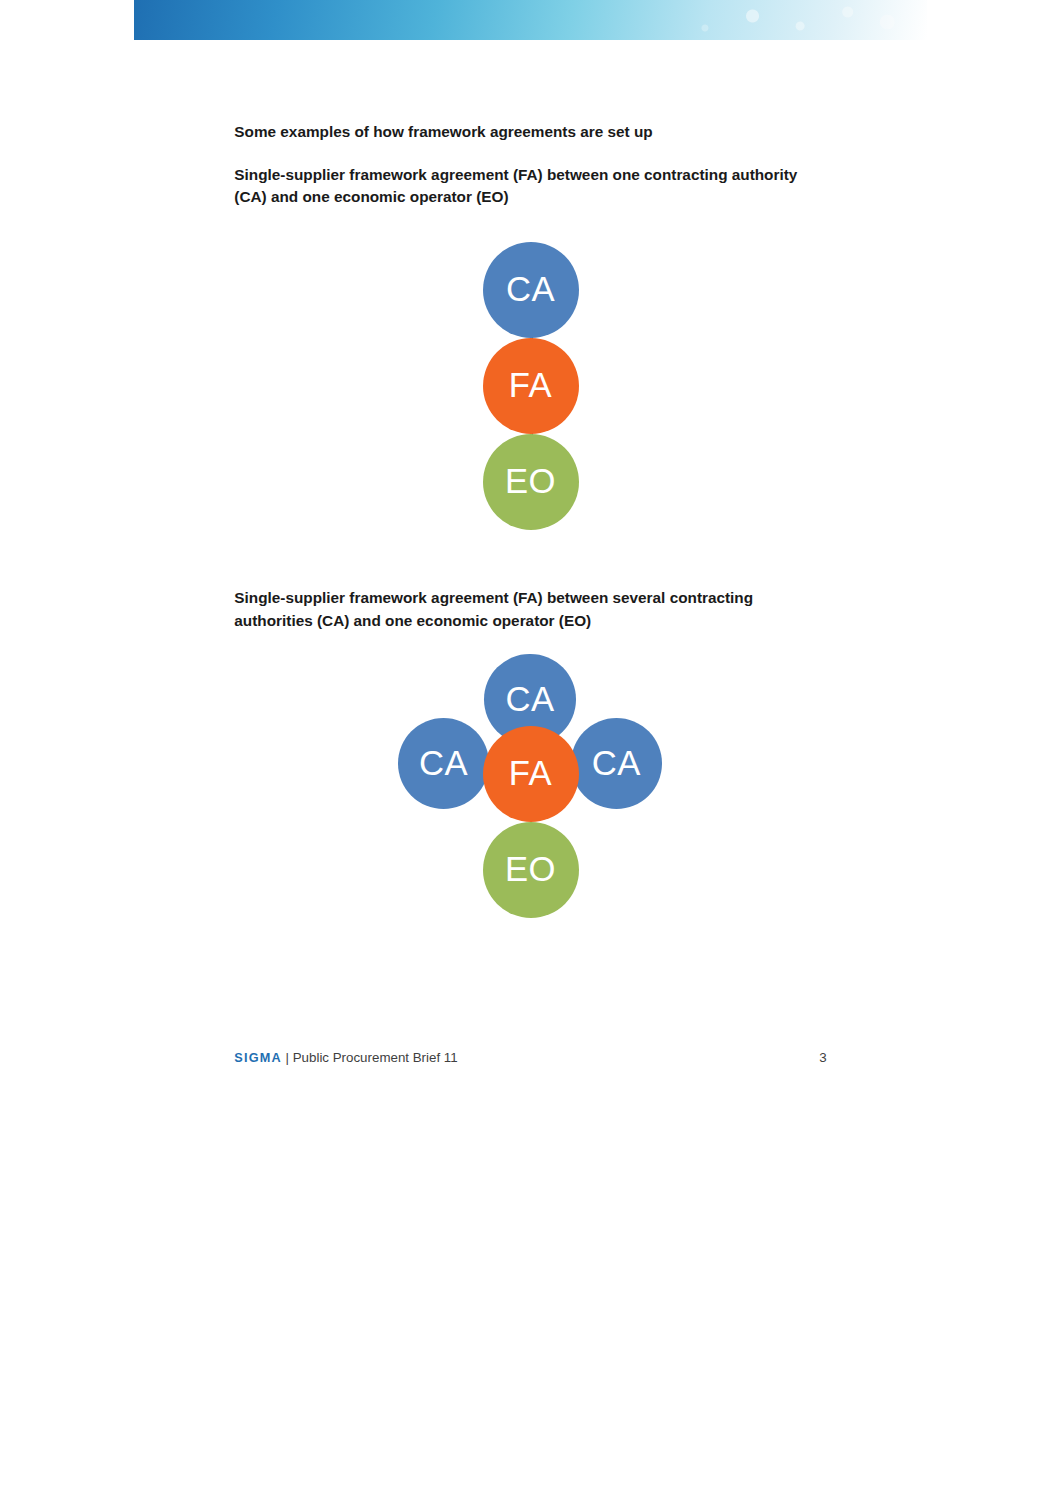Some examples of how framework agreements are set up
Single-supplier framework agreement (FA) between one contracting authority (CA) and one economic operator (EO)
CA
FA
EO
Single-supplier framework agreement (FA) between several contracting authorities (CA) and one economic operator (EO)
CA
CA
CA
FA
EO
SIGMA | Public Procurement Brief 11
3